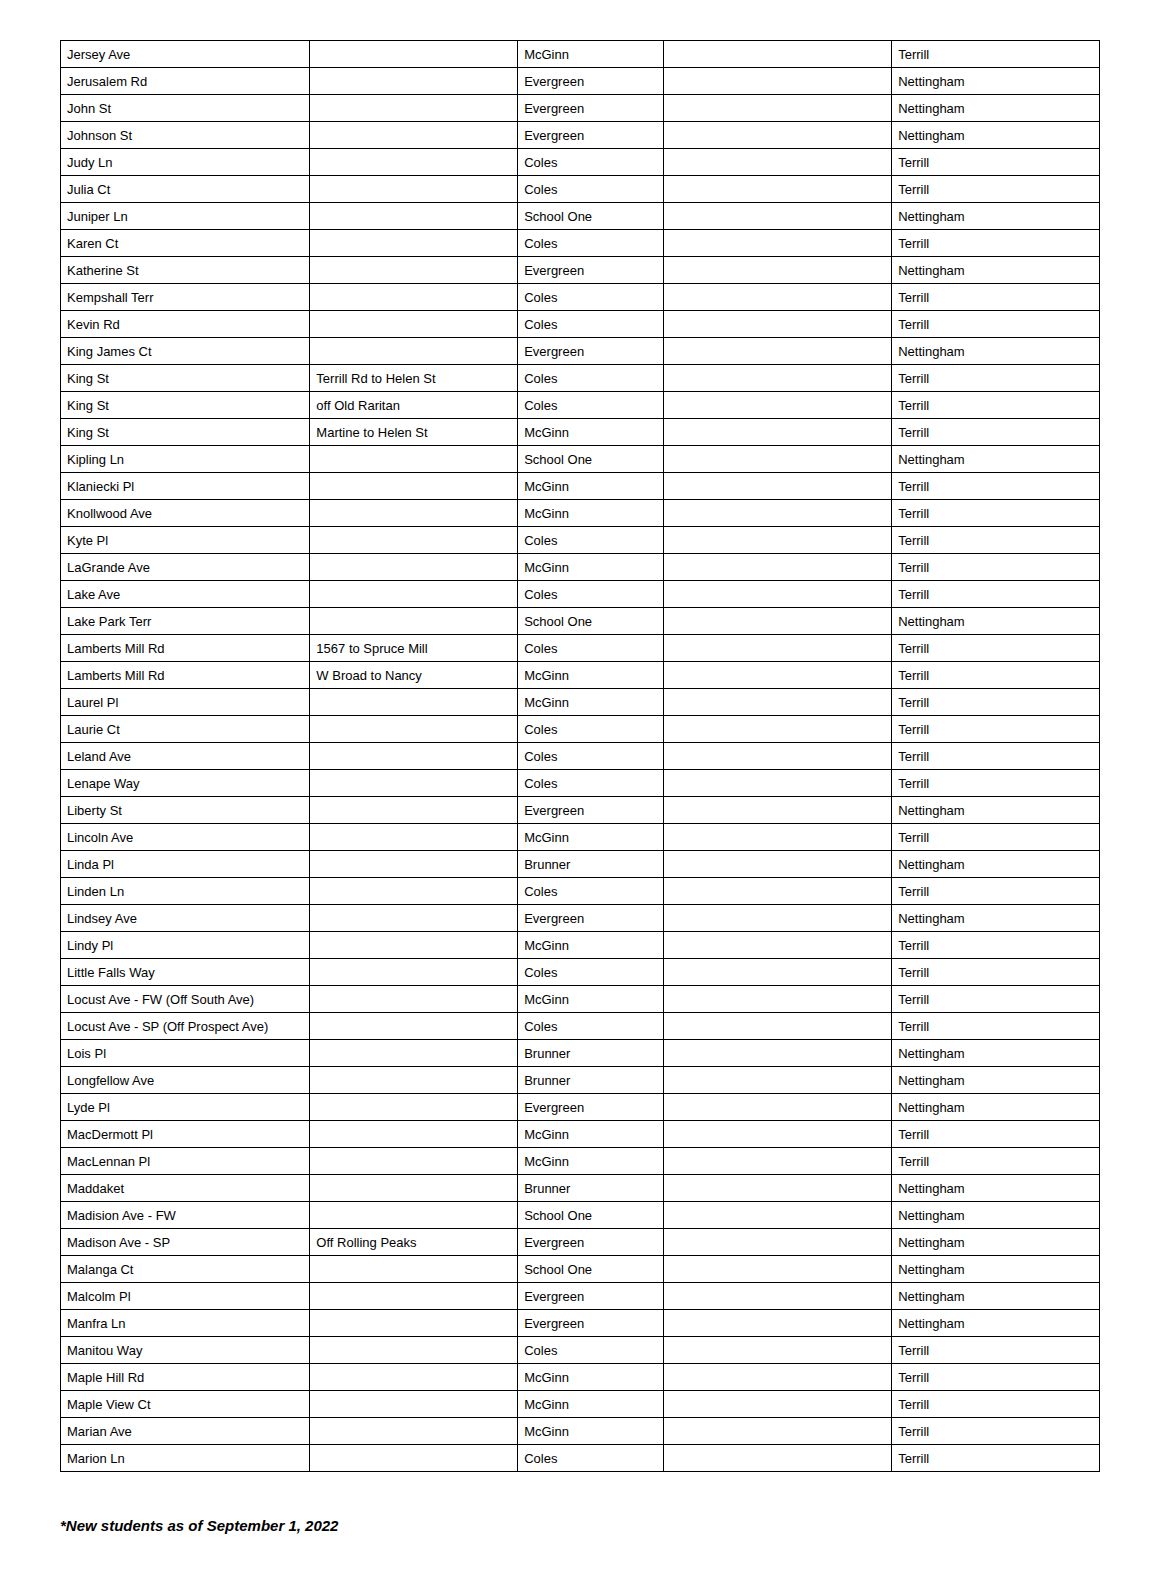| Jersey Ave | | McGinn | | Terrill |
| Jerusalem Rd | | Evergreen | | Nettingham |
| John St | | Evergreen | | Nettingham |
| Johnson St | | Evergreen | | Nettingham |
| Judy Ln | | Coles | | Terrill |
| Julia Ct | | Coles | | Terrill |
| Juniper Ln | | School One | | Nettingham |
| Karen Ct | | Coles | | Terrill |
| Katherine St | | Evergreen | | Nettingham |
| Kempshall Terr | | Coles | | Terrill |
| Kevin Rd | | Coles | | Terrill |
| King James Ct | | Evergreen | | Nettingham |
| King St | Terrill Rd to Helen St | Coles | | Terrill |
| King St | off Old Raritan | Coles | | Terrill |
| King St | Martine to Helen St | McGinn | | Terrill |
| Kipling Ln | | School One | | Nettingham |
| Klaniecki Pl | | McGinn | | Terrill |
| Knollwood Ave | | McGinn | | Terrill |
| Kyte Pl | | Coles | | Terrill |
| LaGrande Ave | | McGinn | | Terrill |
| Lake Ave | | Coles | | Terrill |
| Lake Park Terr | | School One | | Nettingham |
| Lamberts Mill Rd | 1567 to Spruce Mill | Coles | | Terrill |
| Lamberts Mill Rd | W Broad to Nancy | McGinn | | Terrill |
| Laurel Pl | | McGinn | | Terrill |
| Laurie Ct | | Coles | | Terrill |
| Leland Ave | | Coles | | Terrill |
| Lenape Way | | Coles | | Terrill |
| Liberty St | | Evergreen | | Nettingham |
| Lincoln Ave | | McGinn | | Terrill |
| Linda Pl | | Brunner | | Nettingham |
| Linden Ln | | Coles | | Terrill |
| Lindsey Ave | | Evergreen | | Nettingham |
| Lindy Pl | | McGinn | | Terrill |
| Little Falls Way | | Coles | | Terrill |
| Locust Ave - FW (Off South Ave) | | McGinn | | Terrill |
| Locust Ave - SP (Off Prospect Ave) | | Coles | | Terrill |
| Lois Pl | | Brunner | | Nettingham |
| Longfellow Ave | | Brunner | | Nettingham |
| Lyde Pl | | Evergreen | | Nettingham |
| MacDermott Pl | | McGinn | | Terrill |
| MacLennan Pl | | McGinn | | Terrill |
| Maddaket | | Brunner | | Nettingham |
| Madision Ave - FW | | School One | | Nettingham |
| Madison Ave - SP | Off Rolling Peaks | Evergreen | | Nettingham |
| Malanga Ct | | School One | | Nettingham |
| Malcolm Pl | | Evergreen | | Nettingham |
| Manfra Ln | | Evergreen | | Nettingham |
| Manitou Way | | Coles | | Terrill |
| Maple Hill Rd | | McGinn | | Terrill |
| Maple View Ct | | McGinn | | Terrill |
| Marian Ave | | McGinn | | Terrill |
| Marion Ln | | Coles | | Terrill |
*New students as of September 1, 2022